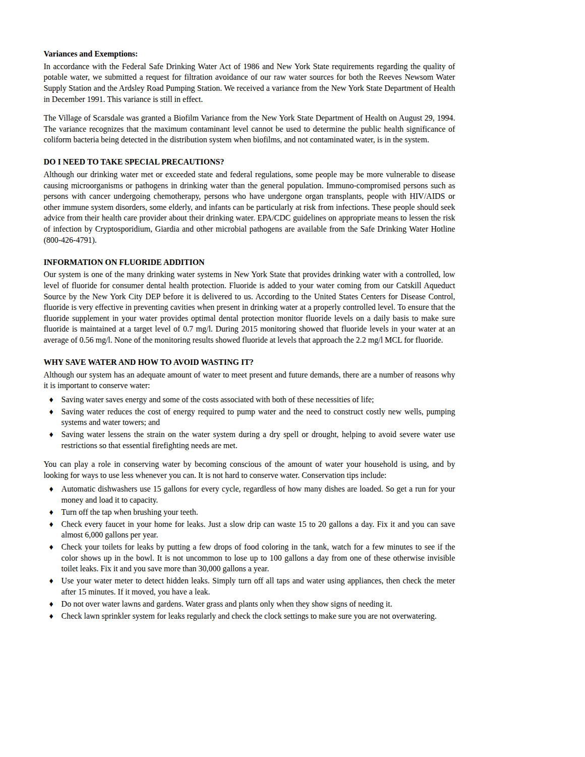Variances and Exemptions:
In accordance with the Federal Safe Drinking Water Act of 1986 and New York State requirements regarding the quality of potable water, we submitted a request for filtration avoidance of our raw water sources for both the Reeves Newsom Water Supply Station and the Ardsley Road Pumping Station. We received a variance from the New York State Department of Health in December 1991. This variance is still in effect.
The Village of Scarsdale was granted a Biofilm Variance from the New York State Department of Health on August 29, 1994. The variance recognizes that the maximum contaminant level cannot be used to determine the public health significance of coliform bacteria being detected in the distribution system when biofilms, and not contaminated water, is in the system.
DO I NEED TO TAKE SPECIAL PRECAUTIONS?
Although our drinking water met or exceeded state and federal regulations, some people may be more vulnerable to disease causing microorganisms or pathogens in drinking water than the general population. Immuno-compromised persons such as persons with cancer undergoing chemotherapy, persons who have undergone organ transplants, people with HIV/AIDS or other immune system disorders, some elderly, and infants can be particularly at risk from infections. These people should seek advice from their health care provider about their drinking water. EPA/CDC guidelines on appropriate means to lessen the risk of infection by Cryptosporidium, Giardia and other microbial pathogens are available from the Safe Drinking Water Hotline (800-426-4791).
INFORMATION ON FLUORIDE ADDITION
Our system is one of the many drinking water systems in New York State that provides drinking water with a controlled, low level of fluoride for consumer dental health protection. Fluoride is added to your water coming from our Catskill Aqueduct Source by the New York City DEP before it is delivered to us. According to the United States Centers for Disease Control, fluoride is very effective in preventing cavities when present in drinking water at a properly controlled level. To ensure that the fluoride supplement in your water provides optimal dental protection monitor fluoride levels on a daily basis to make sure fluoride is maintained at a target level of 0.7 mg/l. During 2015 monitoring showed that fluoride levels in your water at an average of 0.56 mg/l. None of the monitoring results showed fluoride at levels that approach the 2.2 mg/l MCL for fluoride.
WHY SAVE WATER AND HOW TO AVOID WASTING IT?
Although our system has an adequate amount of water to meet present and future demands, there are a number of reasons why it is important to conserve water:
Saving water saves energy and some of the costs associated with both of these necessities of life;
Saving water reduces the cost of energy required to pump water and the need to construct costly new wells, pumping systems and water towers; and
Saving water lessens the strain on the water system during a dry spell or drought, helping to avoid severe water use restrictions so that essential firefighting needs are met.
You can play a role in conserving water by becoming conscious of the amount of water your household is using, and by looking for ways to use less whenever you can. It is not hard to conserve water. Conservation tips include:
Automatic dishwashers use 15 gallons for every cycle, regardless of how many dishes are loaded. So get a run for your money and load it to capacity.
Turn off the tap when brushing your teeth.
Check every faucet in your home for leaks. Just a slow drip can waste 15 to 20 gallons a day. Fix it and you can save almost 6,000 gallons per year.
Check your toilets for leaks by putting a few drops of food coloring in the tank, watch for a few minutes to see if the color shows up in the bowl. It is not uncommon to lose up to 100 gallons a day from one of these otherwise invisible toilet leaks. Fix it and you save more than 30,000 gallons a year.
Use your water meter to detect hidden leaks. Simply turn off all taps and water using appliances, then check the meter after 15 minutes. If it moved, you have a leak.
Do not over water lawns and gardens. Water grass and plants only when they show signs of needing it.
Check lawn sprinkler system for leaks regularly and check the clock settings to make sure you are not overwatering.